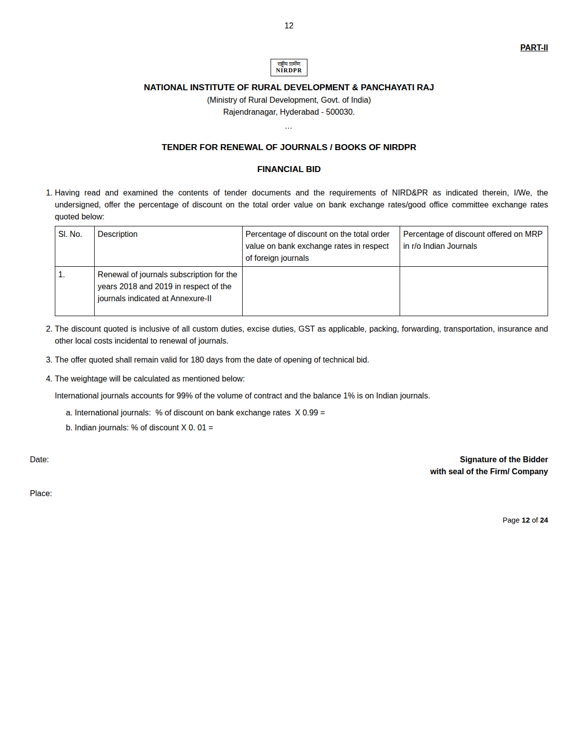12
PART-II
राष्ट्रीय ग्रामीण NIRDPR
NATIONAL INSTITUTE OF RURAL DEVELOPMENT & PANCHAYATI RAJ
(Ministry of Rural Development, Govt. of India)
Rajendranagar, Hyderabad - 500030.
…
TENDER FOR RENEWAL OF JOURNALS / BOOKS OF NIRDPR
FINANCIAL BID
Having read and examined the contents of tender documents and the requirements of NIRD&PR as indicated therein, I/We, the undersigned, offer the percentage of discount on the total order value on bank exchange rates/good office committee exchange rates quoted below:
| Sl. No. | Description | Percentage of discount on the total order value on bank exchange rates in respect of foreign journals | Percentage of discount offered on MRP in r/o Indian Journals |
| --- | --- | --- | --- |
| 1. | Renewal of journals subscription for the years 2018 and 2019 in respect of the journals indicated at Annexure-II | | |
The discount quoted is inclusive of all custom duties, excise duties, GST as applicable, packing, forwarding, transportation, insurance and other local costs incidental to renewal of journals.
The offer quoted shall remain valid for 180 days from the date of opening of technical bid.
The weightage will be calculated as mentioned below:
International journals accounts for 99% of the volume of contract and the balance 1% is on Indian journals.
International journals: % of discount on bank exchange rates X 0.99 =
Indian journals: % of discount X 0. 01 =
Date:
Signature of the Bidder
with seal of the Firm/ Company
Place:
Page 12 of 24